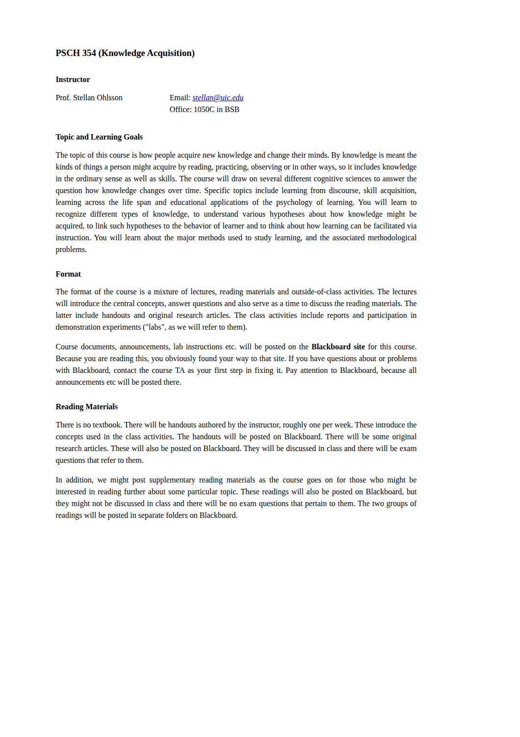PSCH 354 (Knowledge Acquisition)
Instructor
| Prof. Stellan Ohlsson | Email: stellan@uic.edu Office: 1050C in BSB |
Topic and Learning Goals
The topic of this course is how people acquire new knowledge and change their minds. By knowledge is meant the kinds of things a person might acquire by reading, practicing, observing or in other ways, so it includes knowledge in the ordinary sense as well as skills. The course will draw on several different cognitive sciences to answer the question how knowledge changes over time. Specific topics include learning from discourse, skill acquisition, learning across the life span and educational applications of the psychology of learning. You will learn to recognize different types of knowledge, to understand various hypotheses about how knowledge might be acquired, to link such hypotheses to the behavior of learner and to think about how learning can be facilitated via instruction. You will learn about the major methods used to study learning, and the associated methodological problems.
Format
The format of the course is a mixture of lectures, reading materials and outside-of-class activities. The lectures will introduce the central concepts, answer questions and also serve as a time to discuss the reading materials. The latter include handouts and original research articles. The class activities include reports and participation in demonstration experiments ("labs", as we will refer to them).
Course documents, announcements, lab instructions etc. will be posted on the Blackboard site for this course. Because you are reading this, you obviously found your way to that site. If you have questions about or problems with Blackboard, contact the course TA as your first step in fixing it. Pay attention to Blackboard, because all announcements etc will be posted there.
Reading Materials
There is no textbook. There will be handouts authored by the instructor, roughly one per week. These introduce the concepts used in the class activities. The handouts will be posted on Blackboard. There will be some original research articles. These will also be posted on Blackboard. They will be discussed in class and there will be exam questions that refer to them.
In addition, we might post supplementary reading materials as the course goes on for those who might be interested in reading further about some particular topic. These readings will also be posted on Blackboard, but they might not be discussed in class and there will be no exam questions that pertain to them. The two groups of readings will be posted in separate folders on Blackboard.